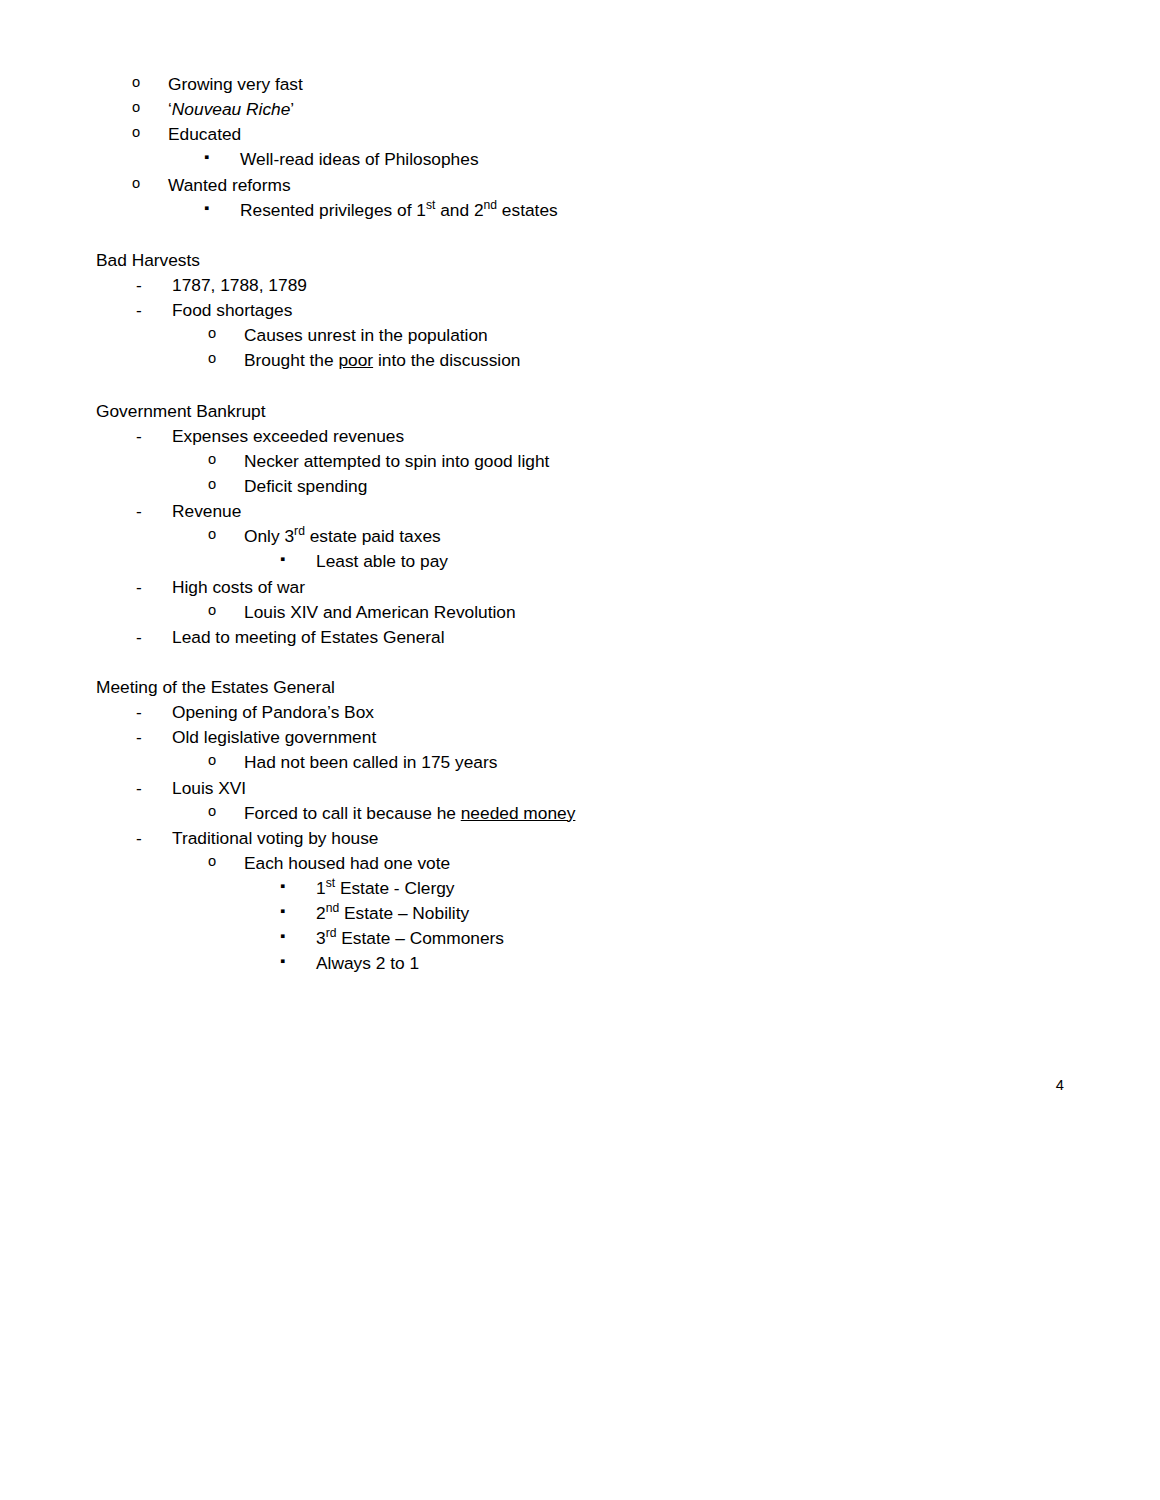Growing very fast
‘Nouveau Riche’
Educated
Well-read ideas of Philosophes
Wanted reforms
Resented privileges of 1st and 2nd estates
Bad Harvests
1787, 1788, 1789
Food shortages
Causes unrest in the population
Brought the poor into the discussion
Government Bankrupt
Expenses exceeded revenues
Necker attempted to spin into good light
Deficit spending
Revenue
Only 3rd estate paid taxes
Least able to pay
High costs of war
Louis XIV and American Revolution
Lead to meeting of Estates General
Meeting of the Estates General
Opening of Pandora’s Box
Old legislative government
Had not been called in 175 years
Louis XVI
Forced to call it because he needed money
Traditional voting by house
Each housed had one vote
1st Estate - Clergy
2nd Estate – Nobility
3rd Estate – Commoners
Always 2 to 1
4